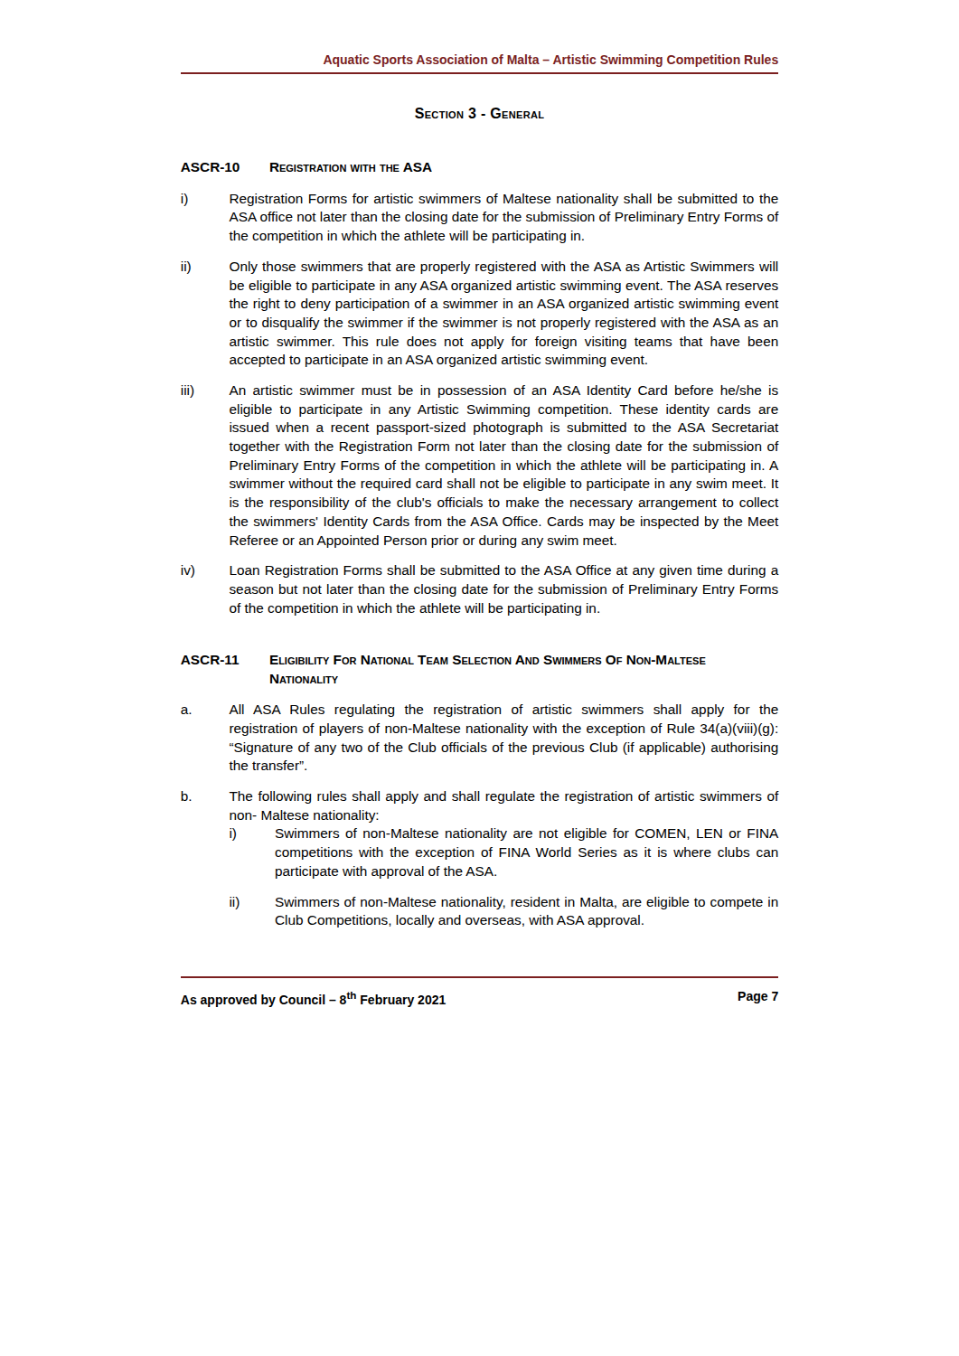Aquatic Sports Association of Malta – Artistic Swimming Competition Rules
Section 3 - General
ASCR-10 Registration with the ASA
i) Registration Forms for artistic swimmers of Maltese nationality shall be submitted to the ASA office not later than the closing date for the submission of Preliminary Entry Forms of the competition in which the athlete will be participating in.
ii) Only those swimmers that are properly registered with the ASA as Artistic Swimmers will be eligible to participate in any ASA organized artistic swimming event. The ASA reserves the right to deny participation of a swimmer in an ASA organized artistic swimming event or to disqualify the swimmer if the swimmer is not properly registered with the ASA as an artistic swimmer. This rule does not apply for foreign visiting teams that have been accepted to participate in an ASA organized artistic swimming event.
iii) An artistic swimmer must be in possession of an ASA Identity Card before he/she is eligible to participate in any Artistic Swimming competition. These identity cards are issued when a recent passport-sized photograph is submitted to the ASA Secretariat together with the Registration Form not later than the closing date for the submission of Preliminary Entry Forms of the competition in which the athlete will be participating in. A swimmer without the required card shall not be eligible to participate in any swim meet. It is the responsibility of the club's officials to make the necessary arrangement to collect the swimmers' Identity Cards from the ASA Office. Cards may be inspected by the Meet Referee or an Appointed Person prior or during any swim meet.
iv) Loan Registration Forms shall be submitted to the ASA Office at any given time during a season but not later than the closing date for the submission of Preliminary Entry Forms of the competition in which the athlete will be participating in.
ASCR-11 Eligibility For National Team Selection And Swimmers Of Non-MalteseNationality
a. All ASA Rules regulating the registration of artistic swimmers shall apply for the registration of players of non-Maltese nationality with the exception of Rule 34(a)(viii)(g): “Signature of any two of the Club officials of the previous Club (if applicable) authorising the transfer”.
b. The following rules shall apply and shall regulate the registration of artistic swimmers of non- Maltese nationality:
i) Swimmers of non-Maltese nationality are not eligible for COMEN, LEN or FINA competitions with the exception of FINA World Series as it is where clubs can participate with approval of the ASA.
ii) Swimmers of non-Maltese nationality, resident in Malta, are eligible to compete in Club Competitions, locally and overseas, with ASA approval.
As approved by Council – 8th February 2021 Page 7